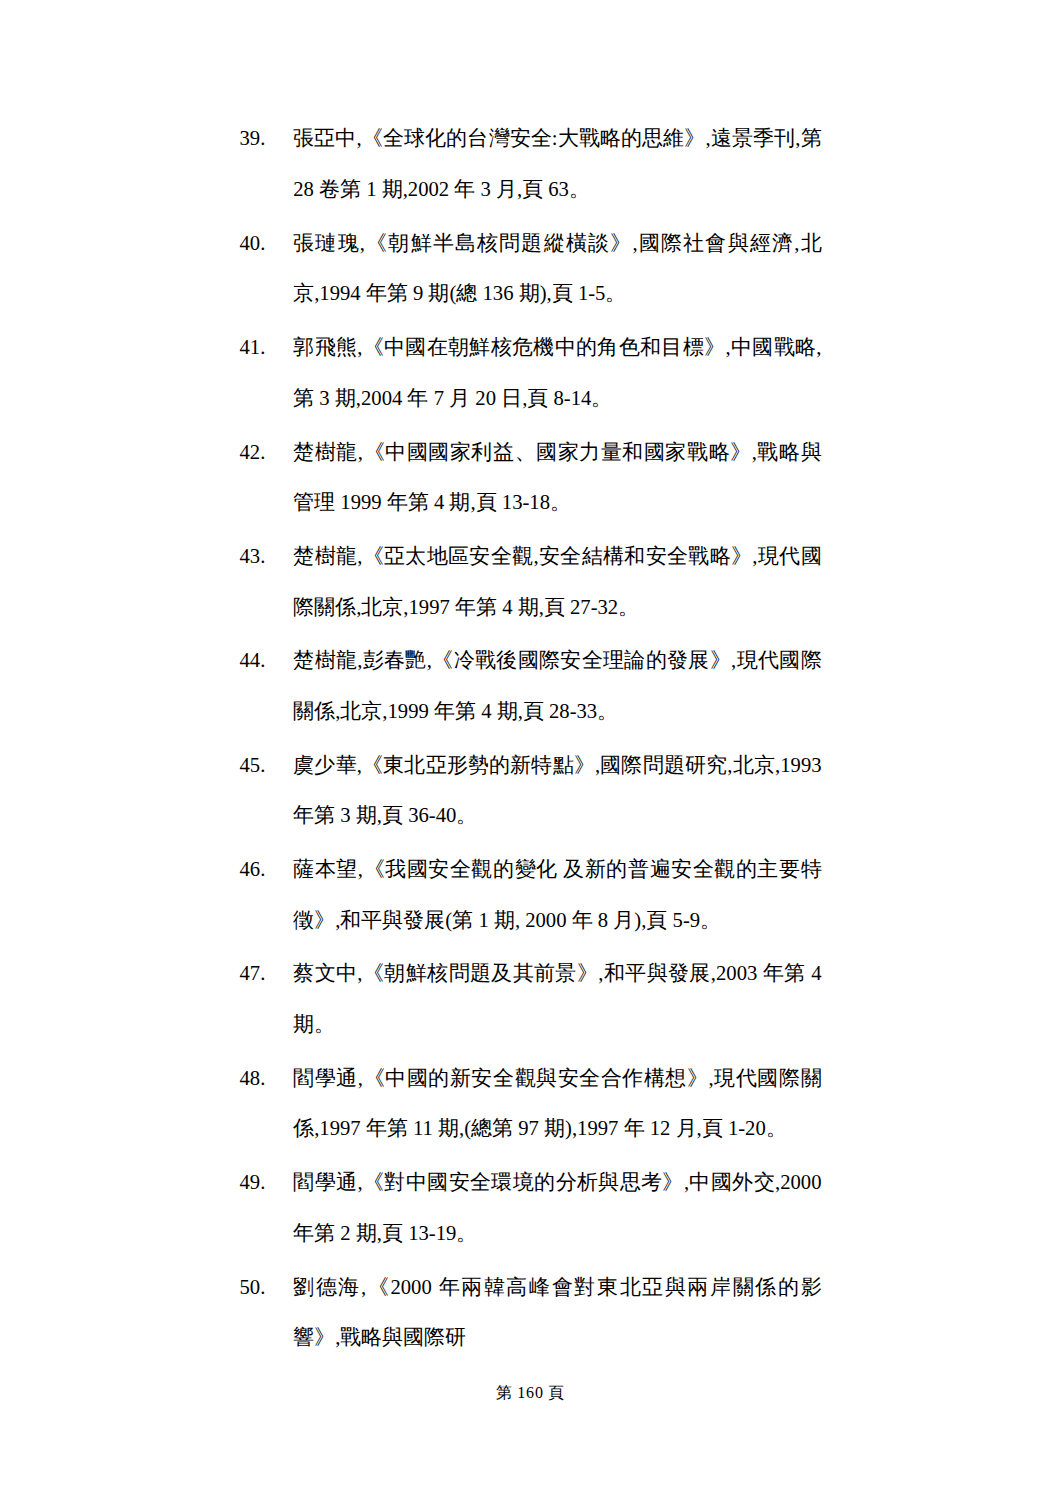39. 張亞中,《全球化的台灣安全:大戰略的思維》,遠景季刊,第 28 卷第 1 期,2002 年 3 月,頁 63。
40. 張璉瑰,《朝鮮半島核問題縱橫談》,國際社會與經濟,北京,1994 年第 9 期(總 136 期),頁 1-5。
41. 郭飛熊,《中國在朝鮮核危機中的角色和目標》,中國戰略,第 3 期,2004 年 7 月 20 日,頁 8-14。
42. 楚樹龍,《中國國家利益、國家力量和國家戰略》,戰略與管理 1999 年第 4 期,頁 13-18。
43. 楚樹龍,《亞太地區安全觀,安全結構和安全戰略》,現代國際關係,北京,1997 年第 4 期,頁 27-32。
44. 楚樹龍,彭春艷,《冷戰後國際安全理論的發展》,現代國際關係,北京,1999 年第 4 期,頁 28-33。
45. 虞少華,《東北亞形勢的新特點》,國際問題研究,北京,1993 年第 3 期,頁 36-40。
46. 薩本望,《我國安全觀的變化 及新的普遍安全觀的主要特徵》,和平與發展(第 1 期, 2000 年 8 月),頁 5-9。
47. 蔡文中,《朝鮮核問題及其前景》,和平與發展,2003 年第 4 期。
48. 閻學通,《中國的新安全觀與安全合作構想》,現代國際關係,1997 年第 11 期,(總第 97 期),1997 年 12 月,頁 1-20。
49. 閻學通,《對中國安全環境的分析與思考》,中國外交,2000 年第 2 期,頁 13-19。
50. 劉德海,《2000 年兩韓高峰會對東北亞與兩岸關係的影響》,戰略與國際研
第 160 頁